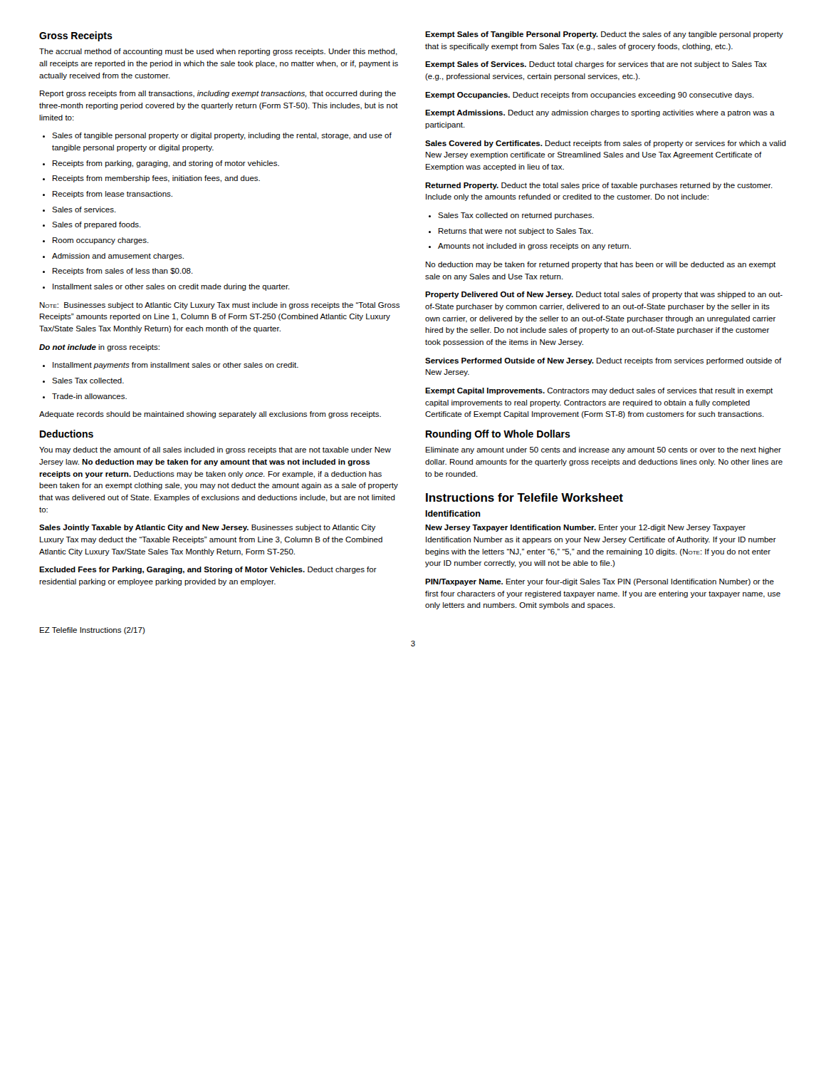Gross Receipts
The accrual method of accounting must be used when reporting gross receipts. Under this method, all receipts are reported in the period in which the sale took place, no matter when, or if, payment is actually received from the customer.
Report gross receipts from all transactions, including exempt transactions, that occurred during the three-month reporting period covered by the quarterly return (Form ST-50). This includes, but is not limited to:
Sales of tangible personal property or digital property, including the rental, storage, and use of tangible personal property or digital property.
Receipts from parking, garaging, and storing of motor vehicles.
Receipts from membership fees, initiation fees, and dues.
Receipts from lease transactions.
Sales of services.
Sales of prepared foods.
Room occupancy charges.
Admission and amusement charges.
Receipts from sales of less than $0.08.
Installment sales or other sales on credit made during the quarter.
Note: Businesses subject to Atlantic City Luxury Tax must include in gross receipts the “Total Gross Receipts” amounts reported on Line 1, Column B of Form ST-250 (Combined Atlantic City Luxury Tax/State Sales Tax Monthly Return) for each month of the quarter.
Do not include in gross receipts:
Installment payments from installment sales or other sales on credit.
Sales Tax collected.
Trade-in allowances.
Adequate records should be maintained showing separately all exclusions from gross receipts.
Deductions
You may deduct the amount of all sales included in gross receipts that are not taxable under New Jersey law. No deduction may be taken for any amount that was not included in gross receipts on your return. Deductions may be taken only once. For example, if a deduction has been taken for an exempt clothing sale, you may not deduct the amount again as a sale of property that was delivered out of State. Examples of exclusions and deductions include, but are not limited to:
Sales Jointly Taxable by Atlantic City and New Jersey. Businesses subject to Atlantic City Luxury Tax may deduct the “Taxable Receipts” amount from Line 3, Column B of the Combined Atlantic City Luxury Tax/State Sales Tax Monthly Return, Form ST-250.
Excluded Fees for Parking, Garaging, and Storing of Motor Vehicles. Deduct charges for residential parking or employee parking provided by an employer.
Exempt Sales of Tangible Personal Property. Deduct the sales of any tangible personal property that is specifically exempt from Sales Tax (e.g., sales of grocery foods, clothing, etc.).
Exempt Sales of Services. Deduct total charges for services that are not subject to Sales Tax (e.g., professional services, certain personal services, etc.).
Exempt Occupancies. Deduct receipts from occupancies exceeding 90 consecutive days.
Exempt Admissions. Deduct any admission charges to sporting activities where a patron was a participant.
Sales Covered by Certificates. Deduct receipts from sales of property or services for which a valid New Jersey exemption certificate or Streamlined Sales and Use Tax Agreement Certificate of Exemption was accepted in lieu of tax.
Returned Property. Deduct the total sales price of taxable purchases returned by the customer. Include only the amounts refunded or credited to the customer. Do not include:
Sales Tax collected on returned purchases.
Returns that were not subject to Sales Tax.
Amounts not included in gross receipts on any return.
No deduction may be taken for returned property that has been or will be deducted as an exempt sale on any Sales and Use Tax return.
Property Delivered Out of New Jersey. Deduct total sales of property that was shipped to an out-of-State purchaser by common carrier, delivered to an out-of-State purchaser by the seller in its own carrier, or delivered by the seller to an out-of-State purchaser through an unregulated carrier hired by the seller. Do not include sales of property to an out-of-State purchaser if the customer took possession of the items in New Jersey.
Services Performed Outside of New Jersey. Deduct receipts from services performed outside of New Jersey.
Exempt Capital Improvements. Contractors may deduct sales of services that result in exempt capital improvements to real property. Contractors are required to obtain a fully completed Certificate of Exempt Capital Improvement (Form ST-8) from customers for such transactions.
Rounding Off to Whole Dollars
Eliminate any amount under 50 cents and increase any amount 50 cents or over to the next higher dollar. Round amounts for the quarterly gross receipts and deductions lines only. No other lines are to be rounded.
Instructions for Telefile Worksheet
Identification
New Jersey Taxpayer Identification Number. Enter your 12-digit New Jersey Taxpayer Identification Number as it appears on your New Jersey Certificate of Authority. If your ID number begins with the letters “NJ,” enter “6,” “5,” and the remaining 10 digits. (Note: If you do not enter your ID number correctly, you will not be able to file.)
PIN/Taxpayer Name. Enter your four-digit Sales Tax PIN (Personal Identification Number) or the first four characters of your registered taxpayer name. If you are entering your taxpayer name, use only letters and numbers. Omit symbols and spaces.
EZ Telefile Instructions (2/17)
3